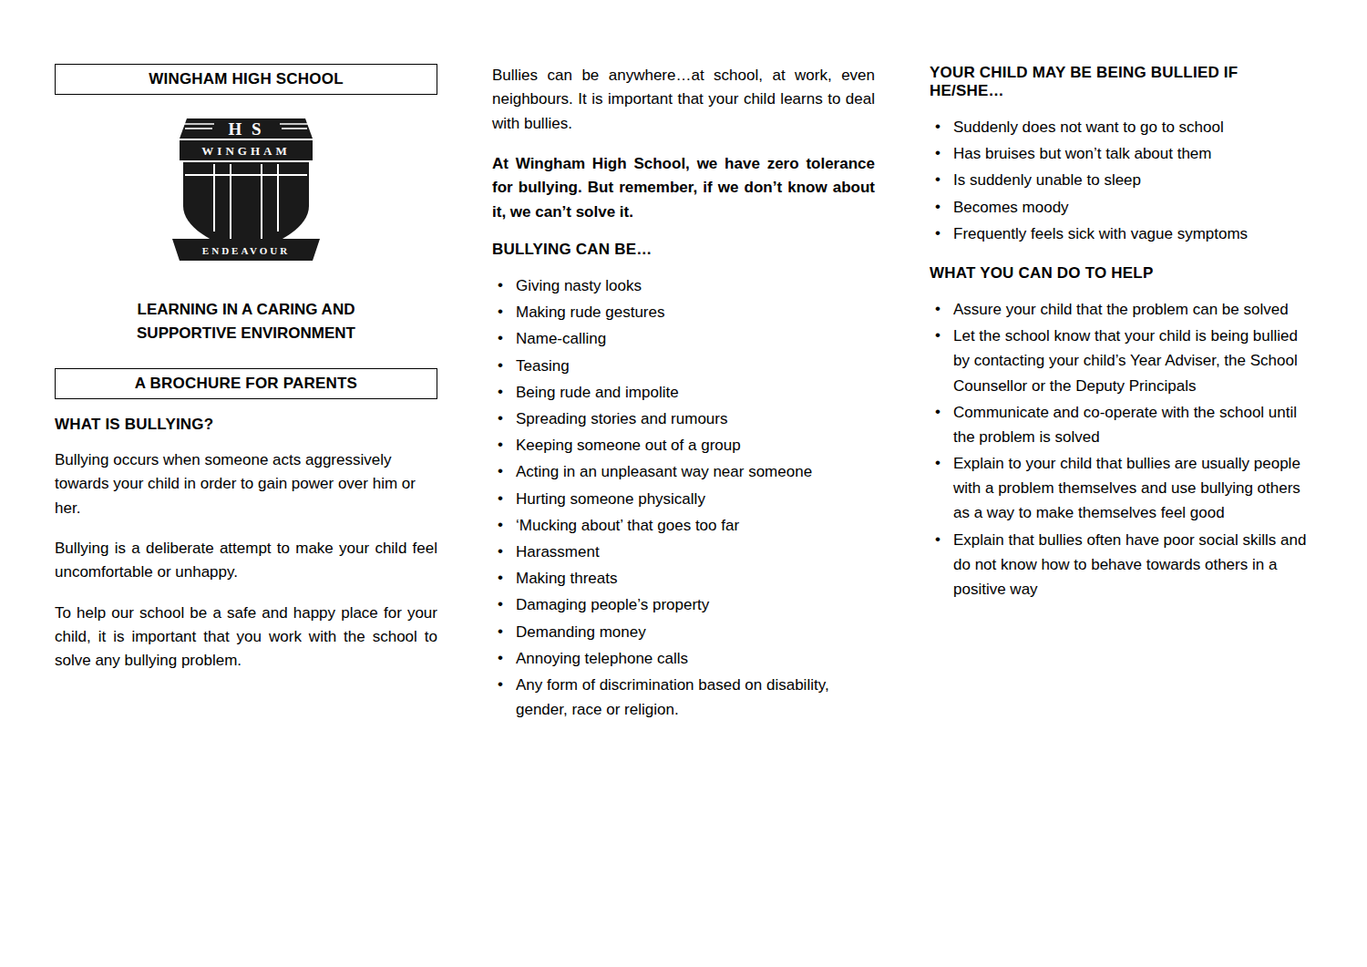WINGHAM HIGH SCHOOL
H S WINGHAM ENDEAVOUR
LEARNING IN A CARING AND
SUPPORTIVE ENVIRONMENT
A BROCHURE FOR PARENTS
WHAT IS BULLYING?
Bullying occurs when someone acts aggressively towards your child in order to gain power over him or her.
Bullying is a deliberate attempt to make your child feel uncomfortable or unhappy.
To help our school be a safe and happy place for your child, it is important that you work with the school to solve any bullying problem.
Bullies can be anywhere…at school, at work, even neighbours. It is important that your child learns to deal with bullies.
At Wingham High School, we have zero tolerance for bullying. But remember, if we don’t know about it, we can’t solve it.
BULLYING CAN BE…
Giving nasty looks
Making rude gestures
Name-calling
Teasing
Being rude and impolite
Spreading stories and rumours
Keeping someone out of a group
Acting in an unpleasant way near someone
Hurting someone physically
‘Mucking about’ that goes too far
Harassment
Making threats
Damaging people’s property
Demanding money
Annoying telephone calls
Any form of discrimination based on disability, gender, race or religion.
YOUR CHILD MAY BE BEING BULLIED IF HE/SHE…
Suddenly does not want to go to school
Has bruises but won’t talk about them
Is suddenly unable to sleep
Becomes moody
Frequently feels sick with vague symptoms
WHAT YOU CAN DO TO HELP
Assure your child that the problem can be solved
Let the school know that your child is being bullied by contacting your child’s Year Adviser, the School Counsellor or the Deputy Principals
Communicate and co-operate with the school until the problem is solved
Explain to your child that bullies are usually people with a problem themselves and use bullying others as a way to make themselves feel good
Explain that bullies often have poor social skills and do not know how to behave towards others in a positive way